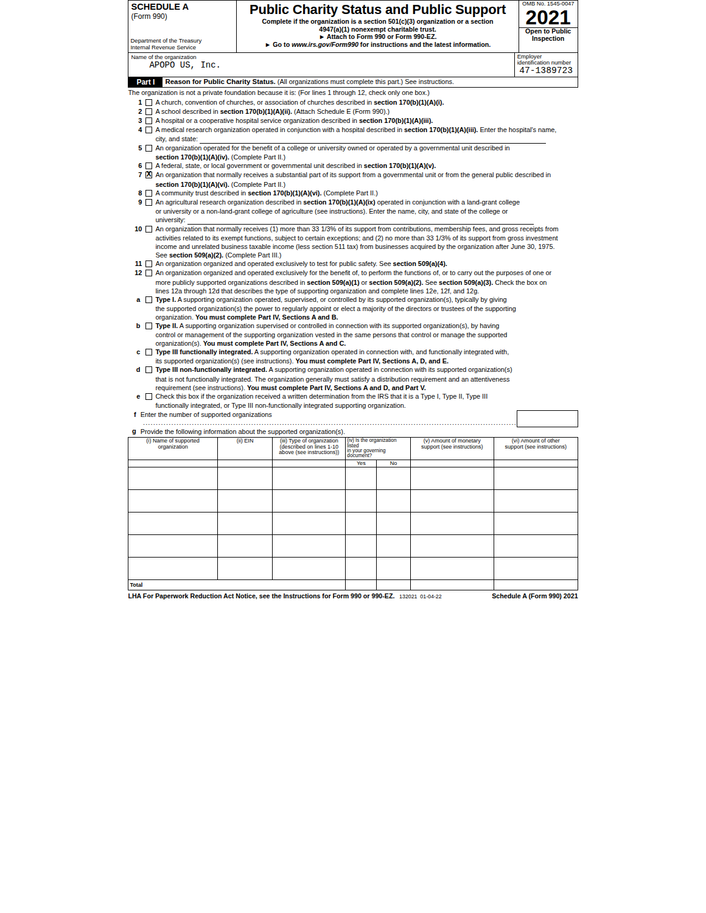| SCHEDULE A (Form 990) Department of the Treasury Internal Revenue Service | Public Charity Status and Public Support Complete if the organization is a section 501(c)(3) organization or a section 4947(a)(1) nonexempt charitable trust. ► Attach to Form 990 or Form 990-EZ. ► Go to www.irs.gov/Form990 for instructions and the latest information. | OMB No. 1545-0047 2021 Open to Public Inspection |
| Name of the organization APOPO US, Inc. | Employer identification number 47-1389723 |
Part I
Reason for Public Charity Status. (All organizations must complete this part.) See instructions.
The organization is not a private foundation because it is: (For lines 1 through 12, check only one box.)
| 1 | | A church, convention of churches, or association of churches described in section 170(b)(1)(A)(i). |
| 2 | | A school described in section 170(b)(1)(A)(ii). (Attach Schedule E (Form 990).) |
| 3 | | A hospital or a cooperative hospital service organization described in section 170(b)(1)(A)(iii). |
| 4 | | A medical research organization operated in conjunction with a hospital described in section 170(b)(1)(A)(iii). Enter the hospital's name, |
| | | city, and state: |
| 5 | | An organization operated for the benefit of a college or university owned or operated by a governmental unit described in |
| | | section 170(b)(1)(A)(iv). (Complete Part II.) |
| 6 | | A federal, state, or local government or governmental unit described in section 170(b)(1)(A)(v). |
| 7 | | An organization that normally receives a substantial part of its support from a governmental unit or from the general public described in |
| | | section 170(b)(1)(A)(vi). (Complete Part II.) |
| 8 | | A community trust described in section 170(b)(1)(A)(vi). (Complete Part II.) |
| 9 | | An agricultural research organization described in section 170(b)(1)(A)(ix) operated in conjunction with a land-grant college |
| | | or university or a non-land-grant college of agriculture (see instructions). Enter the name, city, and state of the college or |
| | | university: |
| 10 | | An organization that normally receives (1) more than 33 1/3% of its support from contributions, membership fees, and gross receipts from |
| | | activities related to its exempt functions, subject to certain exceptions; and (2) no more than 33 1/3% of its support from gross investment |
| | | income and unrelated business taxable income (less section 511 tax) from businesses acquired by the organization after June 30, 1975. |
| | | See section 509(a)(2). (Complete Part III.) |
| 11 | | An organization organized and operated exclusively to test for public safety. See section 509(a)(4). |
| 12 | | An organization organized and operated exclusively for the benefit of, to perform the functions of, or to carry out the purposes of one or |
| | | more publicly supported organizations described in section 509(a)(1) or section 509(a)(2). See section 509(a)(3). Check the box on |
| | | lines 12a through 12d that describes the type of supporting organization and complete lines 12e, 12f, and 12g. |
| a | | Type I. A supporting organization operated, supervised, or controlled by its supported organization(s), typically by giving |
| | | the supported organization(s) the power to regularly appoint or elect a majority of the directors or trustees of the supporting |
| | | organization. You must complete Part IV, Sections A and B. |
| b | | Type II. A supporting organization supervised or controlled in connection with its supported organization(s), by having |
| | | control or management of the supporting organization vested in the same persons that control or manage the supported |
| | | organization(s). You must complete Part IV, Sections A and C. |
| c | | Type III functionally integrated. A supporting organization operated in connection with, and functionally integrated with, |
| | | its supported organization(s) (see instructions). You must complete Part IV, Sections A, D, and E. |
| d | | Type III non-functionally integrated. A supporting organization operated in connection with its supported organization(s) |
| | | that is not functionally integrated. The organization generally must satisfy a distribution requirement and an attentiveness |
| | | requirement (see instructions). You must complete Part IV, Sections A and D, and Part V. |
| e | | Check this box if the organization received a written determination from the IRS that it is a Type I, Type II, Type III |
| | | functionally integrated, or Type III non-functionally integrated supporting organization. |
| f | Enter the number of supported organizations ................................................................................................................................................. | |
| g | Provide the following information about the supported organization(s). |
| (i) Name of supported organization | (ii) EIN | (iii) Type of organization (described on lines 1-10 above (see instructions)) | (iv) Is the organization listed in your governing document? | (v) Amount of monetary support (see instructions) | (vi) Amount of other support (see instructions) |
| --- | --- | --- | --- | --- | --- |
| | | | Yes | No | | |
| Total | | | | | | |
LHA For Paperwork Reduction Act Notice, see the Instructions for Form 990 or 990-EZ. 132021 01-04-22
Schedule A (Form 990) 2021